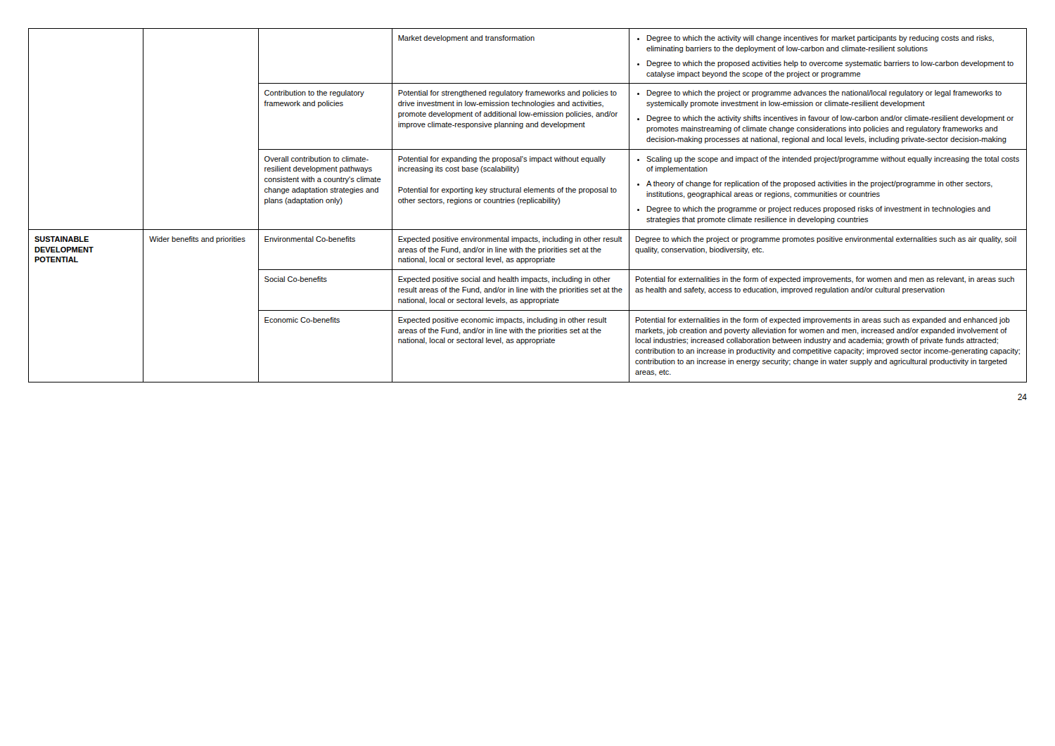| | | | Market development and transformation | Degree to which the activity will change incentives for market participants by reducing costs and risks, eliminating barriers to the deployment of low-carbon and climate-resilient solutions Degree to which the proposed activities help to overcome systematic barriers to low-carbon development to catalyse impact beyond the scope of the project or programme |
| Contribution to the regulatory framework and policies | Potential for strengthened regulatory frameworks and policies to drive investment in low-emission technologies and activities, promote development of additional low-emission policies, and/or improve climate-responsive planning and development | Degree to which the project or programme advances the national/local regulatory or legal frameworks to systemically promote investment in low-emission or climate-resilient development Degree to which the activity shifts incentives in favour of low-carbon and/or climate-resilient development or promotes mainstreaming of climate change considerations into policies and regulatory frameworks and decision-making processes at national, regional and local levels, including private-sector decision-making |
| Overall contribution to climate-resilient development pathways consistent with a country's climate change adaptation strategies and plans (adaptation only) | Potential for expanding the proposal's impact without equally increasing its cost base (scalability) Potential for exporting key structural elements of the proposal to other sectors, regions or countries (replicability) | Scaling up the scope and impact of the intended project/programme without equally increasing the total costs of implementation A theory of change for replication of the proposed activities in the project/programme in other sectors, institutions, geographical areas or regions, communities or countries Degree to which the programme or project reduces proposed risks of investment in technologies and strategies that promote climate resilience in developing countries |
| SUSTAINABLE DEVELOPMENT POTENTIAL | Wider benefits and priorities | Environmental Co-benefits | Expected positive environmental impacts, including in other result areas of the Fund, and/or in line with the priorities set at the national, local or sectoral level, as appropriate | Degree to which the project or programme promotes positive environmental externalities such as air quality, soil quality, conservation, biodiversity, etc. |
| Social Co-benefits | Expected positive social and health impacts, including in other result areas of the Fund, and/or in line with the priorities set at the national, local or sectoral levels, as appropriate | Potential for externalities in the form of expected improvements, for women and men as relevant, in areas such as health and safety, access to education, improved regulation and/or cultural preservation |
| Economic Co-benefits | Expected positive economic impacts, including in other result areas of the Fund, and/or in line with the priorities set at the national, local or sectoral level, as appropriate | Potential for externalities in the form of expected improvements in areas such as expanded and enhanced job markets, job creation and poverty alleviation for women and men, increased and/or expanded involvement of local industries; increased collaboration between industry and academia; growth of private funds attracted; contribution to an increase in productivity and competitive capacity; improved sector income-generating capacity; contribution to an increase in energy security; change in water supply and agricultural productivity in targeted areas, etc. |
24